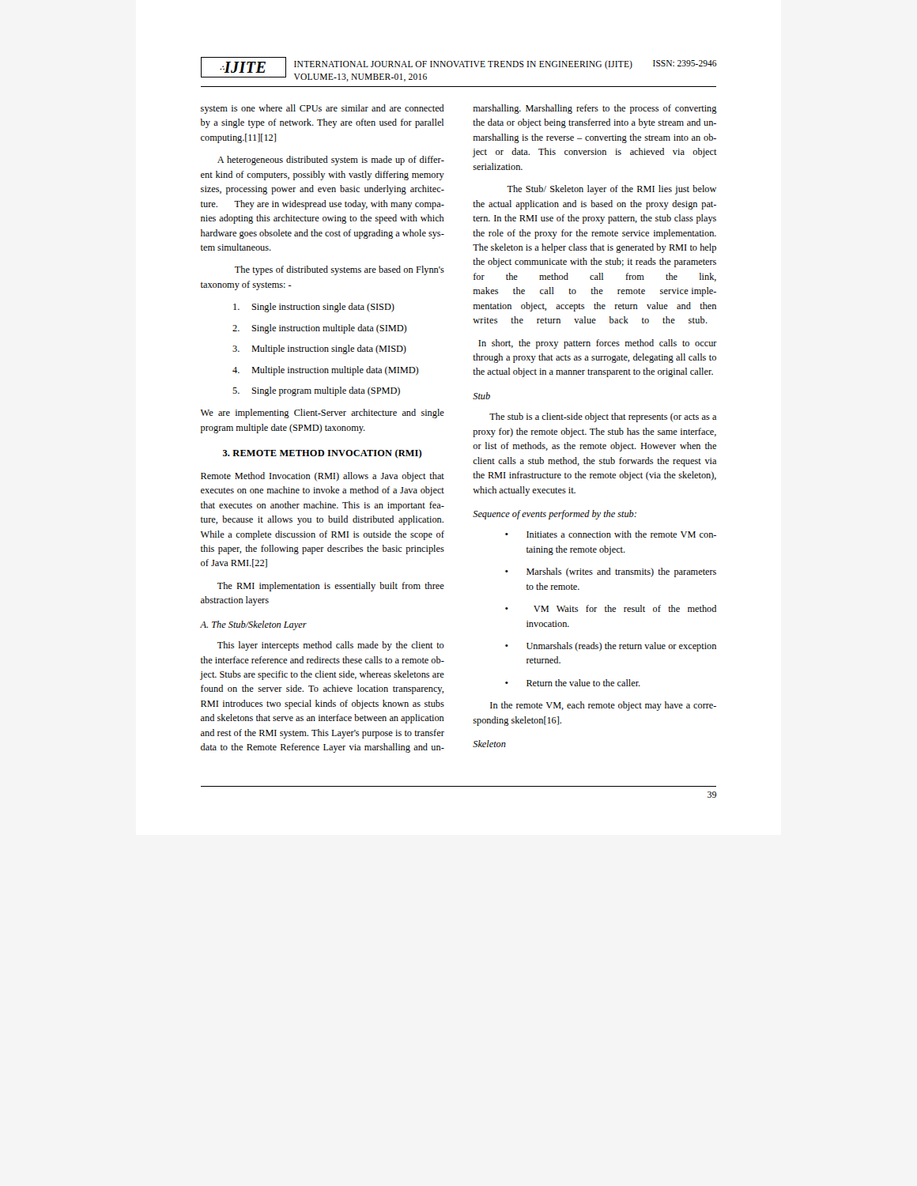∴IJITE
INTERNATIONAL JOURNAL OF INNOVATIVE TRENDS IN ENGINEERING (IJITE) VOLUME-13, NUMBER-01, 2016
ISSN: 2395-2946
system is one where all CPUs are similar and are connected by a single type of network. They are often used for parallel computing.[11][12]
A heterogeneous distributed system is made up of different kind of computers, possibly with vastly differing memory sizes, processing power and even basic underlying architecture. They are in widespread use today, with many companies adopting this architecture owing to the speed with which hardware goes obsolete and the cost of upgrading a whole system simultaneous.
The types of distributed systems are based on Flynn's taxonomy of systems: -
Single instruction single data (SISD)
Single instruction multiple data (SIMD)
Multiple instruction single data (MISD)
Multiple instruction multiple data (MIMD)
Single program multiple data (SPMD)
We are implementing Client-Server architecture and single program multiple date (SPMD) taxonomy.
3. Remote Method Invocation (RMI)
Remote Method Invocation (RMI) allows a Java object that executes on one machine to invoke a method of a Java object that executes on another machine. This is an important feature, because it allows you to build distributed application. While a complete discussion of RMI is outside the scope of this paper, the following paper describes the basic principles of Java RMI.[22]
The RMI implementation is essentially built from three abstraction layers
A. The Stub/Skeleton Layer
This layer intercepts method calls made by the client to the interface reference and redirects these calls to a remote object. Stubs are specific to the client side, whereas skeletons are found on the server side. To achieve location transparency, RMI introduces two special kinds of objects known as stubs and skeletons that serve as an interface between an application and rest of the RMI system. This Layer's purpose is to transfer data to the Remote Reference Layer via marshalling and unmarshalling. Marshalling refers to the process of converting the data or object being transferred into a byte stream and unmarshalling is the reverse – converting the stream into an object or data. This conversion is achieved via object serialization.
The Stub/ Skeleton layer of the RMI lies just below the actual application and is based on the proxy design pattern. In the RMI use of the proxy pattern, the stub class plays the role of the proxy for the remote service implementation. The skeleton is a helper class that is generated by RMI to help the object communicate with the stub; it reads the parameters for the method call from the link, makes the call to the remote service implementation object, accepts the return value and then writes the return value back to the stub.
In short, the proxy pattern forces method calls to occur through a proxy that acts as a surrogate, delegating all calls to the actual object in a manner transparent to the original caller.
Stub
The stub is a client-side object that represents (or acts as a proxy for) the remote object. The stub has the same interface, or list of methods, as the remote object. However when the client calls a stub method, the stub forwards the request via the RMI infrastructure to the remote object (via the skeleton), which actually executes it.
Sequence of events performed by the stub:
Initiates a connection with the remote VM containing the remote object.
Marshals (writes and transmits) the parameters to the remote.
VM Waits for the result of the method invocation.
Unmarshals (reads) the return value or exception returned.
Return the value to the caller.
In the remote VM, each remote object may have a corresponding skeleton[16].
Skeleton
39